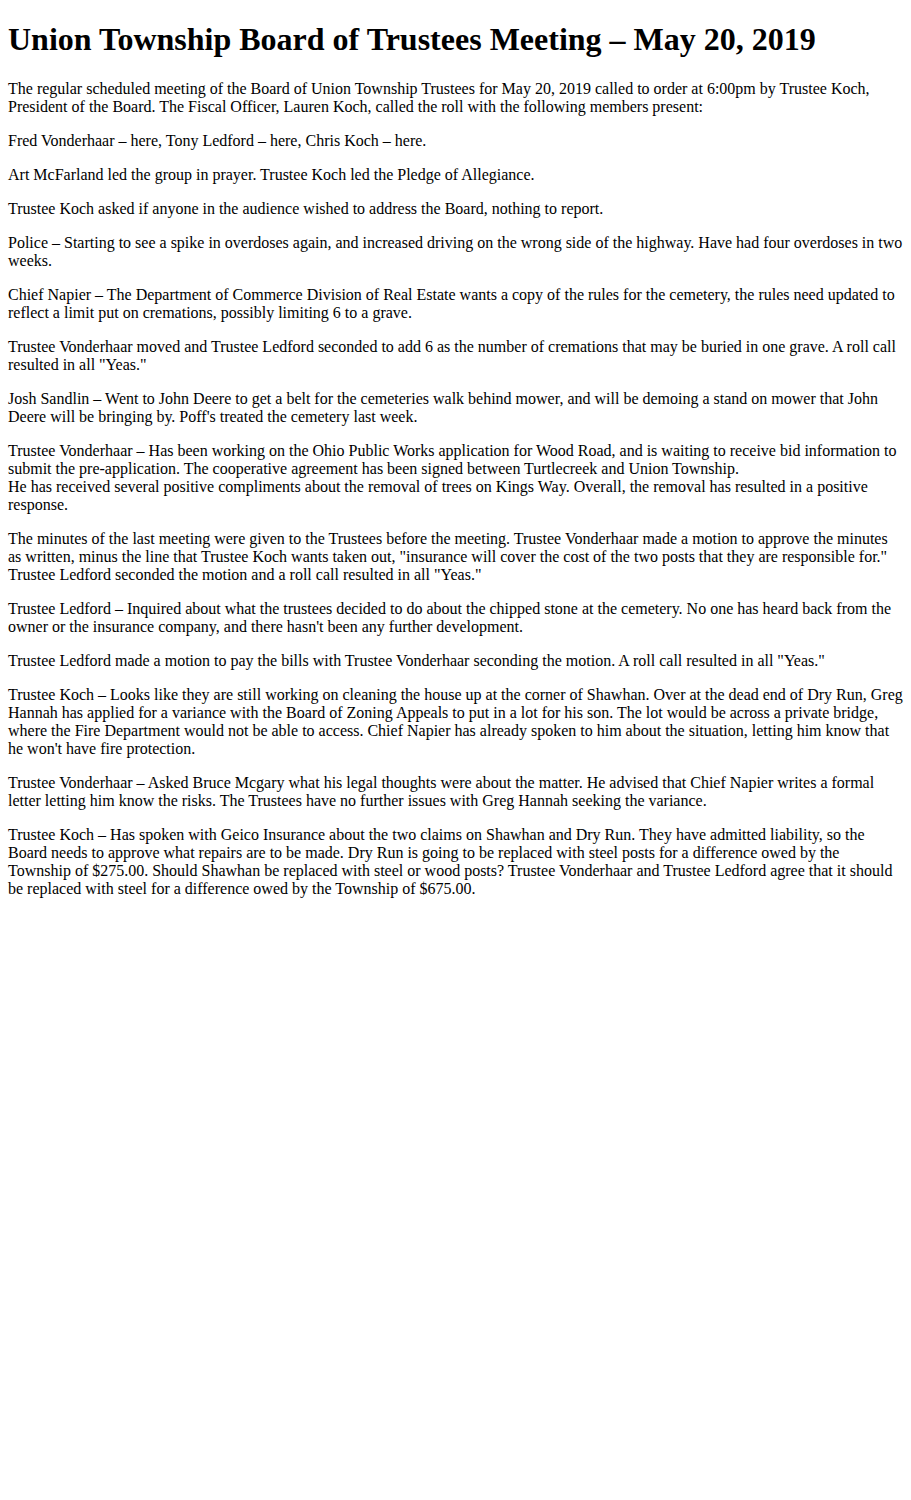Union Township Board of Trustees Meeting – May 20, 2019
The regular scheduled meeting of the Board of Union Township Trustees for May 20, 2019 called to order at 6:00pm by Trustee Koch, President of the Board. The Fiscal Officer, Lauren Koch, called the roll with the following members present:
Fred Vonderhaar – here, Tony Ledford – here, Chris Koch – here.
Art McFarland led the group in prayer. Trustee Koch led the Pledge of Allegiance.
Trustee Koch asked if anyone in the audience wished to address the Board, nothing to report.
Police – Starting to see a spike in overdoses again, and increased driving on the wrong side of the highway. Have had four overdoses in two weeks.
Chief Napier – The Department of Commerce Division of Real Estate wants a copy of the rules for the cemetery, the rules need updated to reflect a limit put on cremations, possibly limiting 6 to a grave.
Trustee Vonderhaar moved and Trustee Ledford seconded to add 6 as the number of cremations that may be buried in one grave. A roll call resulted in all "Yeas."
Josh Sandlin – Went to John Deere to get a belt for the cemeteries walk behind mower, and will be demoing a stand on mower that John Deere will be bringing by. Poff's treated the cemetery last week.
Trustee Vonderhaar – Has been working on the Ohio Public Works application for Wood Road, and is waiting to receive bid information to submit the pre-application. The cooperative agreement has been signed between Turtlecreek and Union Township.
He has received several positive compliments about the removal of trees on Kings Way. Overall, the removal has resulted in a positive response.
The minutes of the last meeting were given to the Trustees before the meeting. Trustee Vonderhaar made a motion to approve the minutes as written, minus the line that Trustee Koch wants taken out, "insurance will cover the cost of the two posts that they are responsible for." Trustee Ledford seconded the motion and a roll call resulted in all "Yeas."
Trustee Ledford – Inquired about what the trustees decided to do about the chipped stone at the cemetery. No one has heard back from the owner or the insurance company, and there hasn't been any further development.
Trustee Ledford made a motion to pay the bills with Trustee Vonderhaar seconding the motion. A roll call resulted in all "Yeas."
Trustee Koch – Looks like they are still working on cleaning the house up at the corner of Shawhan. Over at the dead end of Dry Run, Greg Hannah has applied for a variance with the Board of Zoning Appeals to put in a lot for his son. The lot would be across a private bridge, where the Fire Department would not be able to access. Chief Napier has already spoken to him about the situation, letting him know that he won't have fire protection.
Trustee Vonderhaar – Asked Bruce Mcgary what his legal thoughts were about the matter. He advised that Chief Napier writes a formal letter letting him know the risks. The Trustees have no further issues with Greg Hannah seeking the variance.
Trustee Koch – Has spoken with Geico Insurance about the two claims on Shawhan and Dry Run. They have admitted liability, so the Board needs to approve what repairs are to be made. Dry Run is going to be replaced with steel posts for a difference owed by the Township of $275.00. Should Shawhan be replaced with steel or wood posts? Trustee Vonderhaar and Trustee Ledford agree that it should be replaced with steel for a difference owed by the Township of $675.00.